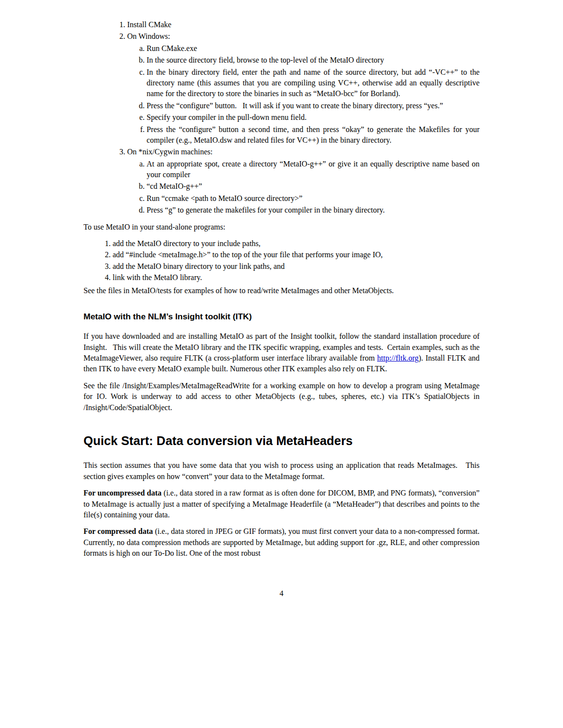Install CMake
On Windows:
Run CMake.exe
In the source directory field, browse to the top-level of the MetaIO directory
In the binary directory field, enter the path and name of the source directory, but add “-VC++” to the directory name (this assumes that you are compiling using VC++, otherwise add an equally descriptive name for the directory to store the binaries in such as “MetaIO-bcc” for Borland).
Press the “configure” button. It will ask if you want to create the binary directory, press “yes.”
Specify your compiler in the pull-down menu field.
Press the “configure” button a second time, and then press “okay” to generate the Makefiles for your compiler (e.g., MetaIO.dsw and related files for VC++) in the binary directory.
On *nix/Cygwin machines:
At an appropriate spot, create a directory “MetaIO-g++” or give it an equally descriptive name based on your compiler
“cd MetaIO-g++”
Run “ccmake <path to MetaIO source directory>”
Press “g” to generate the makefiles for your compiler in the binary directory.
To use MetaIO in your stand-alone programs:
add the MetaIO directory to your include paths,
add “#include <metaImage.h>” to the top of the your file that performs your image IO,
add the MetaIO binary directory to your link paths, and
link with the MetaIO library.
See the files in MetaIO/tests for examples of how to read/write MetaImages and other MetaObjects.
MetaIO with the NLM’s Insight toolkit (ITK)
If you have downloaded and are installing MetaIO as part of the Insight toolkit, follow the standard installation procedure of Insight. This will create the MetaIO library and the ITK specific wrapping, examples and tests. Certain examples, such as the MetaImageViewer, also require FLTK (a cross-platform user interface library available from http://fltk.org). Install FLTK and then ITK to have every MetaIO example built. Numerous other ITK examples also rely on FLTK.
See the file /Insight/Examples/MetaImageReadWrite for a working example on how to develop a program using MetaImage for IO. Work is underway to add access to other MetaObjects (e.g., tubes, spheres, etc.) via ITK’s SpatialObjects in /Insight/Code/SpatialObject.
Quick Start: Data conversion via MetaHeaders
This section assumes that you have some data that you wish to process using an application that reads MetaImages. This section gives examples on how “convert” your data to the MetaImage format.
For uncompressed data (i.e., data stored in a raw format as is often done for DICOM, BMP, and PNG formats), “conversion” to MetaImage is actually just a matter of specifying a MetaImage Headerfile (a “MetaHeader”) that describes and points to the file(s) containing your data.
For compressed data (i.e., data stored in JPEG or GIF formats), you must first convert your data to a non-compressed format. Currently, no data compression methods are supported by MetaImage, but adding support for .gz, RLE, and other compression formats is high on our To-Do list. One of the most robust
4